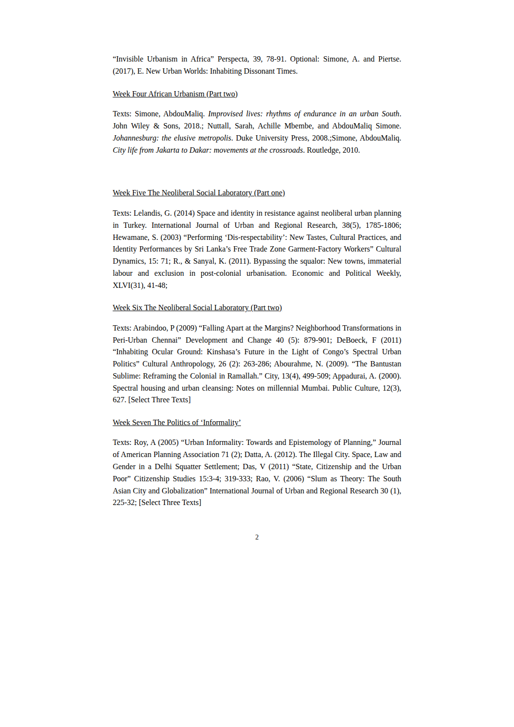“Invisible Urbanism in Africa” Perspecta, 39, 78-91. Optional: Simone, A. and Piertse. (2017), E. New Urban Worlds: Inhabiting Dissonant Times.
Week Four African Urbanism (Part two)
Texts: Simone, AbdouMaliq. Improvised lives: rhythms of endurance in an urban South. John Wiley & Sons, 2018.; Nuttall, Sarah, Achille Mbembe, and AbdouMaliq Simone. Johannesburg: the elusive metropolis. Duke University Press, 2008.;Simone, AbdouMaliq. City life from Jakarta to Dakar: movements at the crossroads. Routledge, 2010.
Week Five The Neoliberal Social Laboratory (Part one)
Texts: Lelandis, G. (2014) Space and identity in resistance against neoliberal urban planning in Turkey. International Journal of Urban and Regional Research, 38(5), 1785-1806; Hewamane, S. (2003) “Performing ‘Dis-respectability’: New Tastes, Cultural Practices, and Identity Performances by Sri Lanka’s Free Trade Zone Garment-Factory Workers” Cultural Dynamics, 15: 71; R., & Sanyal, K. (2011). Bypassing the squalor: New towns, immaterial labour and exclusion in post-colonial urbanisation. Economic and Political Weekly, XLVI(31), 41-48;
Week Six The Neoliberal Social Laboratory (Part two)
Texts: Arabindoo, P (2009) “Falling Apart at the Margins? Neighborhood Transformations in Peri-Urban Chennai” Development and Change 40 (5): 879-901; DeBoeck, F (2011) “Inhabiting Ocular Ground: Kinshasa’s Future in the Light of Congo’s Spectral Urban Politics” Cultural Anthropology, 26 (2): 263-286; Abourahme, N. (2009). “The Bantustan Sublime: Reframing the Colonial in Ramallah.” City, 13(4), 499-509; Appadurai, A. (2000). Spectral housing and urban cleansing: Notes on millennial Mumbai. Public Culture, 12(3), 627. [Select Three Texts]
Week Seven The Politics of ‘Informality’
Texts: Roy, A (2005) “Urban Informality: Towards and Epistemology of Planning,” Journal of American Planning Association 71 (2); Datta, A. (2012). The Illegal City. Space, Law and Gender in a Delhi Squatter Settlement; Das, V (2011) “State, Citizenship and the Urban Poor” Citizenship Studies 15:3-4; 319-333; Rao, V. (2006) “Slum as Theory: The South Asian City and Globalization” International Journal of Urban and Regional Research 30 (1), 225-32; [Select Three Texts]
2